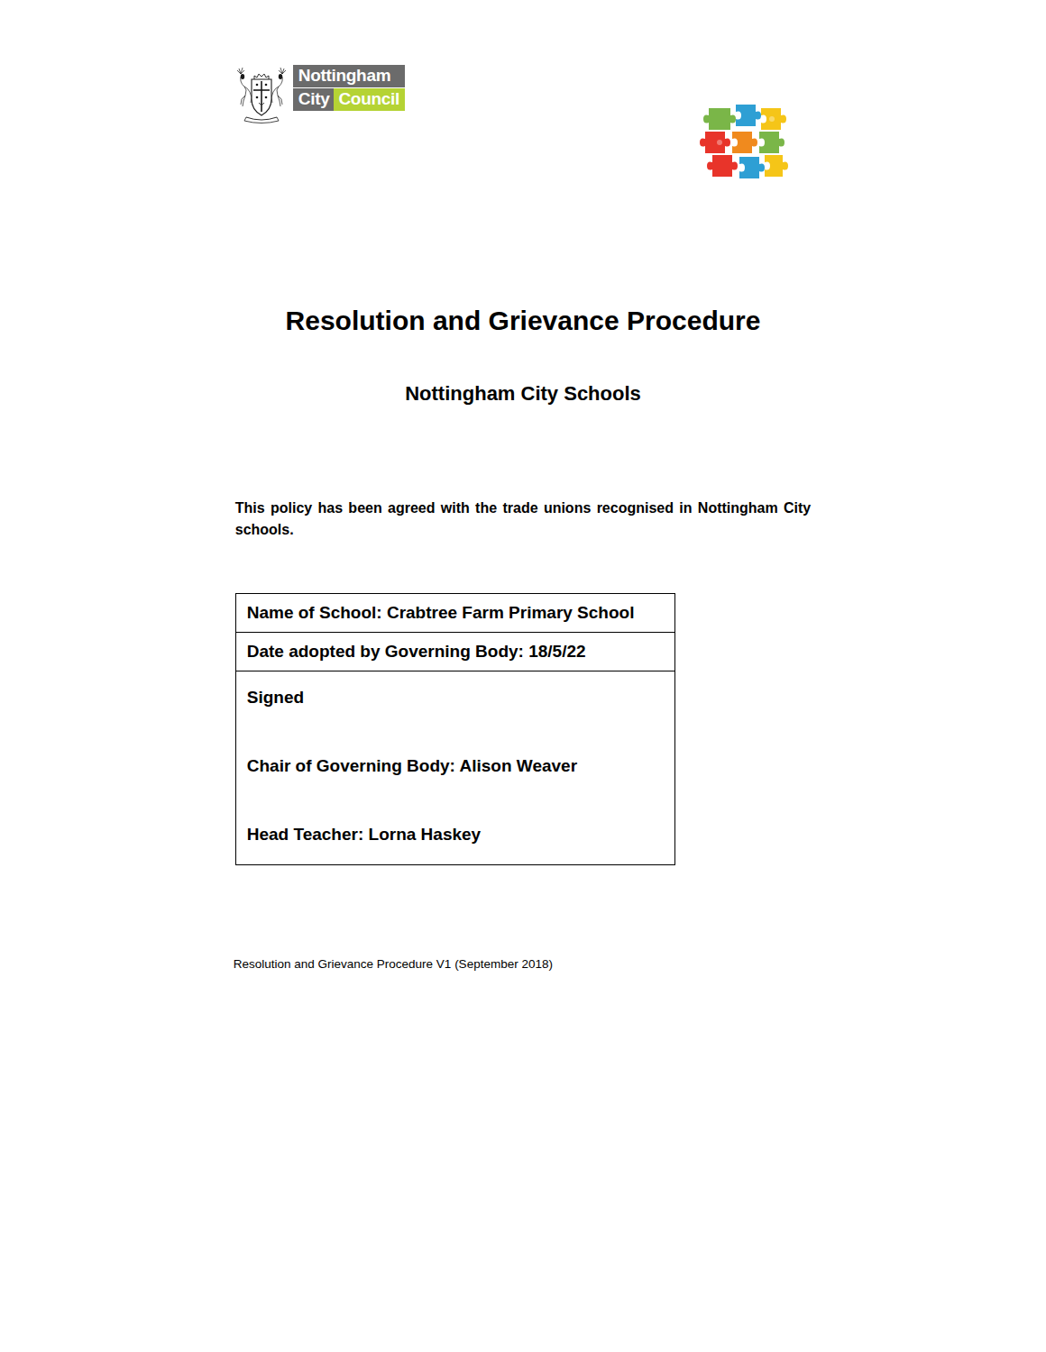Nottingham
City
Council
Resolution and Grievance Procedure
Nottingham City Schools
This policy has been agreed with the trade unions recognised in Nottingham City schools.
| Name of School: Crabtree Farm Primary School |
| Date adopted by Governing Body: 18/5/22 |
| Signed Chair of Governing Body: Alison Weaver Head Teacher: Lorna Haskey |
Resolution and Grievance Procedure V1 (September 2018)